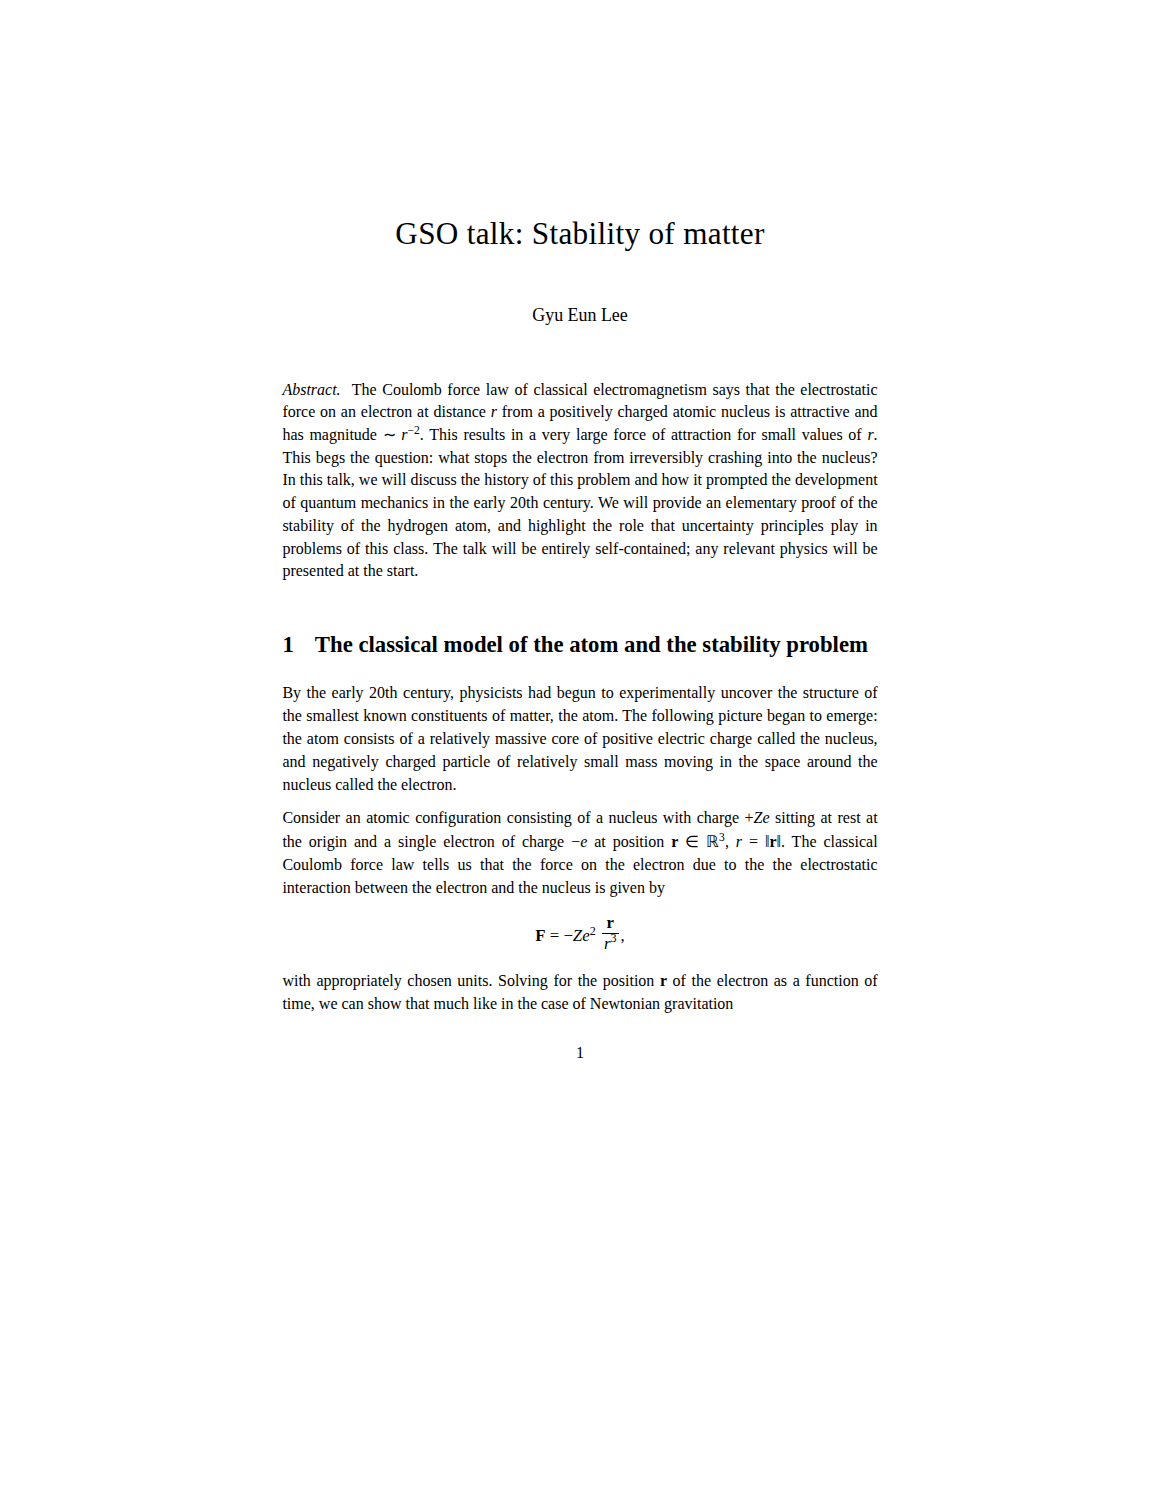GSO talk: Stability of matter
Gyu Eun Lee
Abstract. The Coulomb force law of classical electromagnetism says that the electrostatic force on an electron at distance r from a positively charged atomic nucleus is attractive and has magnitude ∼ r−2. This results in a very large force of attraction for small values of r. This begs the question: what stops the electron from irreversibly crashing into the nucleus? In this talk, we will discuss the history of this problem and how it prompted the development of quantum mechanics in the early 20th century. We will provide an elementary proof of the stability of the hydrogen atom, and highlight the role that uncertainty principles play in problems of this class. The talk will be entirely self-contained; any relevant physics will be presented at the start.
1 The classical model of the atom and the stability problem
By the early 20th century, physicists had begun to experimentally uncover the structure of the smallest known constituents of matter, the atom. The following picture began to emerge: the atom consists of a relatively massive core of positive electric charge called the nucleus, and negatively charged particle of relatively small mass moving in the space around the nucleus called the electron.
Consider an atomic configuration consisting of a nucleus with charge +Ze sitting at rest at the origin and a single electron of charge −e at position r ∈ ℝ3, r = ‖r‖. The classical Coulomb force law tells us that the force on the electron due to the the electrostatic interaction between the electron and the nucleus is given by
F = −Ze2 rr3,
with appropriately chosen units. Solving for the position r of the electron as a function of time, we can show that much like in the case of Newtonian gravitation
1